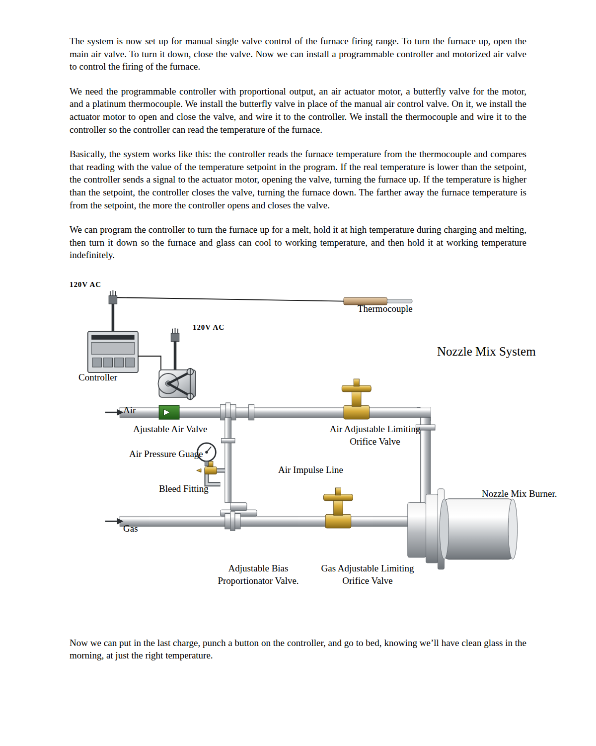The system is now set up for manual single valve control of the furnace firing range. To turn the furnace up, open the main air valve. To turn it down, close the valve. Now we can install a programmable controller and motorized air valve to control the firing of the furnace.
We need the programmable controller with proportional output, an air actuator motor, a butterfly valve for the motor, and a platinum thermocouple. We install the butterfly valve in place of the manual air control valve. On it, we install the actuator motor to open and close the valve, and wire it to the controller. We install the thermocouple and wire it to the controller so the controller can read the temperature of the furnace.
Basically, the system works like this: the controller reads the furnace temperature from the thermocouple and compares that reading with the value of the temperature setpoint in the program. If the real temperature is lower than the setpoint, the controller sends a signal to the actuator motor, opening the valve, turning the furnace up. If the temperature is higher than the setpoint, the controller closes the valve, turning the furnace down. The farther away the furnace temperature is from the setpoint, the more the controller opens and closes the valve.
We can program the controller to turn the furnace up for a melt, hold it at high temperature during charging and melting, then turn it down so the furnace and glass can cool to working temperature, and then hold it at working temperature indefinitely.
120V AC
120V AC
Thermocouple
Nozzle Mix System
Controller
Air
Ajustable Air Valve
Air Adjustable Limiting
Orifice Valve
Air Pressure Guage
Air Impulse Line
Bleed Fitting
Nozzle Mix Burner.
Gas
Adjustable Bias
Proportionator Valve.
Gas Adjustable Limiting
Orifice Valve
Now we can put in the last charge, punch a button on the controller, and go to bed, knowing we’ll have clean glass in the morning, at just the right temperature.